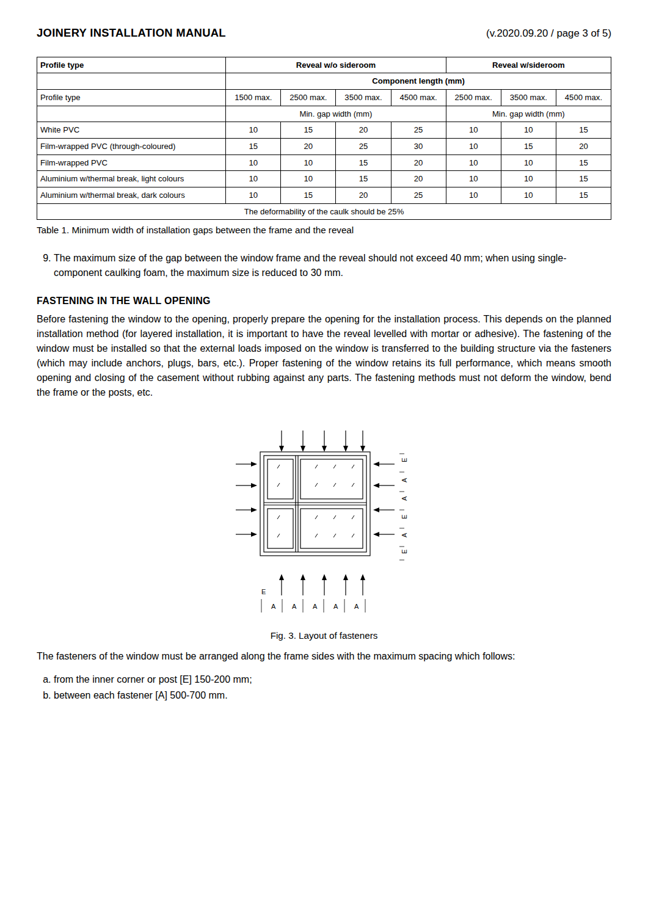JOINERY INSTALLATION MANUAL (v.2020.09.20 / page 3 of 5)
| Profile type | Reveal w/o sideroom | Reveal w/sideroom |
| | Component length (mm) |
| Profile type | 1500 max. | 2500 max. | 3500 max. | 4500 max. | 2500 max. | 3500 max. | 4500 max. |
| | Min. gap width (mm) | Min. gap width (mm) |
| White PVC | 10 | 15 | 20 | 25 | 10 | 10 | 15 |
| Film-wrapped PVC (through-coloured) | 15 | 20 | 25 | 30 | 10 | 15 | 20 |
| Film-wrapped PVC | 10 | 10 | 15 | 20 | 10 | 10 | 15 |
| Aluminium w/thermal break, light colours | 10 | 10 | 15 | 20 | 10 | 10 | 15 |
| Aluminium w/thermal break, dark colours | 10 | 15 | 20 | 25 | 10 | 10 | 15 |
| The deformability of the caulk should be 25% |
Table 1. Minimum width of installation gaps between the frame and the reveal
The maximum size of the gap between the window frame and the reveal should not exceed 40 mm; when using single-component caulking foam, the maximum size is reduced to 30 mm.
FASTENING IN THE WALL OPENING
Before fastening the window to the opening, properly prepare the opening for the installation process. This depends on the planned installation method (for layered installation, it is important to have the reveal levelled with mortar or adhesive). The fastening of the window must be installed so that the external loads imposed on the window is transferred to the building structure via the fasteners (which may include anchors, plugs, bars, etc.). Proper fastening of the window retains its full performance, which means smooth opening and closing of the casement without rubbing against any parts. The fastening methods must not deform the window, bend the frame or the posts, etc.
E A A E A E E A A A A A
Fig. 3. Layout of fasteners
The fasteners of the window must be arranged along the frame sides with the maximum spacing which follows:
from the inner corner or post [E] 150-200 mm;
between each fastener [A] 500-700 mm.